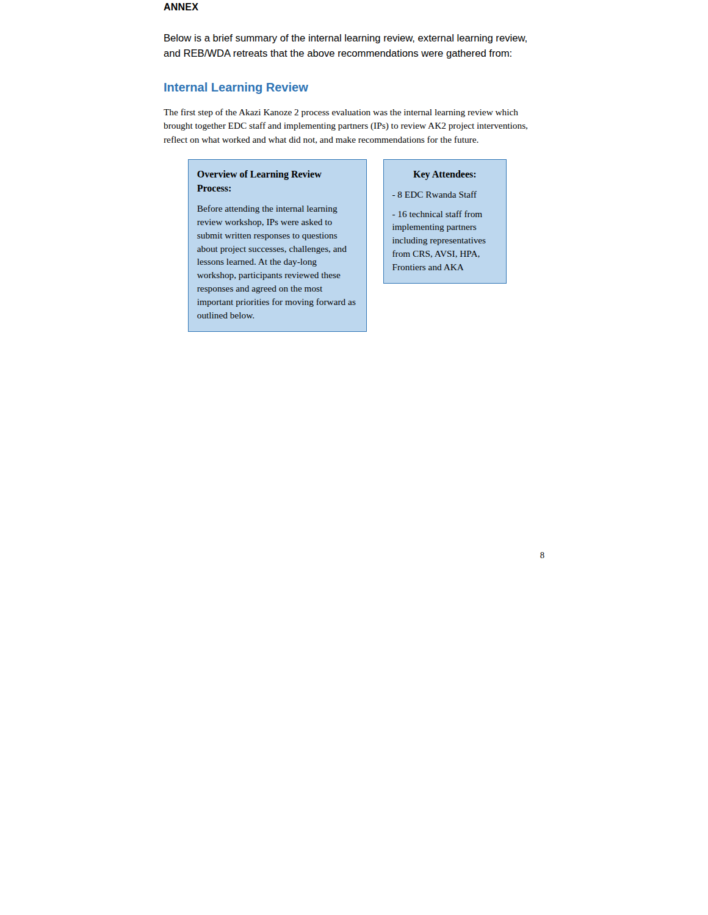ANNEX
Below is a brief summary of the internal learning review, external learning review, and REB/WDA retreats that the above recommendations were gathered from:
Internal Learning Review
The first step of the Akazi Kanoze 2 process evaluation was the internal learning review which brought together EDC staff and implementing partners (IPs) to review AK2 project interventions, reflect on what worked and what did not, and make recommendations for the future.
Overview of Learning Review Process:
Before attending the internal learning review workshop, IPs were asked to submit written responses to questions about project successes, challenges, and lessons learned. At the day-long workshop, participants reviewed these responses and agreed on the most important priorities for moving forward as outlined below.
Key Attendees:
- 8 EDC Rwanda Staff
- 16 technical staff from implementing partners including representatives from CRS, AVSI, HPA, Frontiers and AKA
8